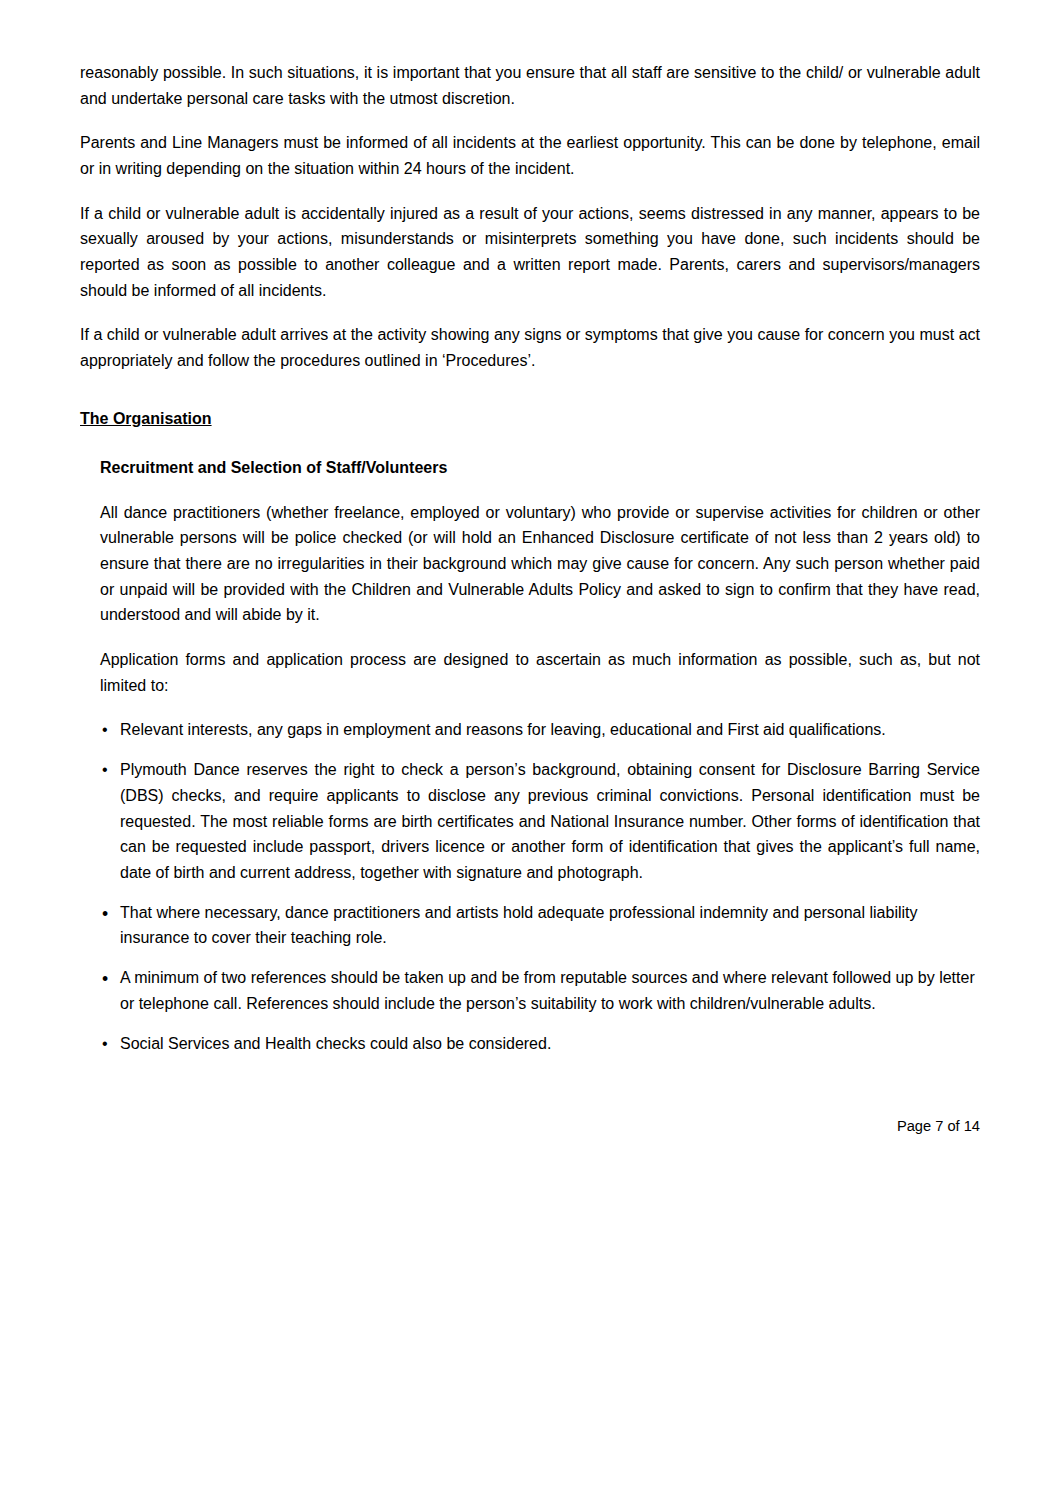reasonably possible. In such situations, it is important that you ensure that all staff are sensitive to the child/ or vulnerable adult and undertake personal care tasks with the utmost discretion.
Parents and Line Managers must be informed of all incidents at the earliest opportunity. This can be done by telephone, email or in writing depending on the situation within 24 hours of the incident.
If a child or vulnerable adult is accidentally injured as a result of your actions, seems distressed in any manner, appears to be sexually aroused by your actions, misunderstands or misinterprets something you have done, such incidents should be reported as soon as possible to another colleague and a written report made. Parents, carers and supervisors/managers should be informed of all incidents.
If a child or vulnerable adult arrives at the activity showing any signs or symptoms that give you cause for concern you must act appropriately and follow the procedures outlined in ‘Procedures’.
The Organisation
Recruitment and Selection of Staff/Volunteers
All dance practitioners (whether freelance, employed or voluntary) who provide or supervise activities for children or other vulnerable persons will be police checked (or will hold an Enhanced Disclosure certificate of not less than 2 years old) to ensure that there are no irregularities in their background which may give cause for concern. Any such person whether paid or unpaid will be provided with the Children and Vulnerable Adults Policy and asked to sign to confirm that they have read, understood and will abide by it.
Application forms and application process are designed to ascertain as much information as possible, such as, but not limited to:
Relevant interests, any gaps in employment and reasons for leaving, educational and First aid qualifications.
Plymouth Dance reserves the right to check a person’s background, obtaining consent for Disclosure Barring Service (DBS) checks, and require applicants to disclose any previous criminal convictions. Personal identification must be requested. The most reliable forms are birth certificates and National Insurance number. Other forms of identification that can be requested include passport, drivers licence or another form of identification that gives the applicant’s full name, date of birth and current address, together with signature and photograph.
That where necessary, dance practitioners and artists hold adequate professional indemnity and personal liability insurance to cover their teaching role.
A minimum of two references should be taken up and be from reputable sources and where relevant followed up by letter or telephone call. References should include the person’s suitability to work with children/vulnerable adults.
Social Services and Health checks could also be considered.
Page 7 of 14